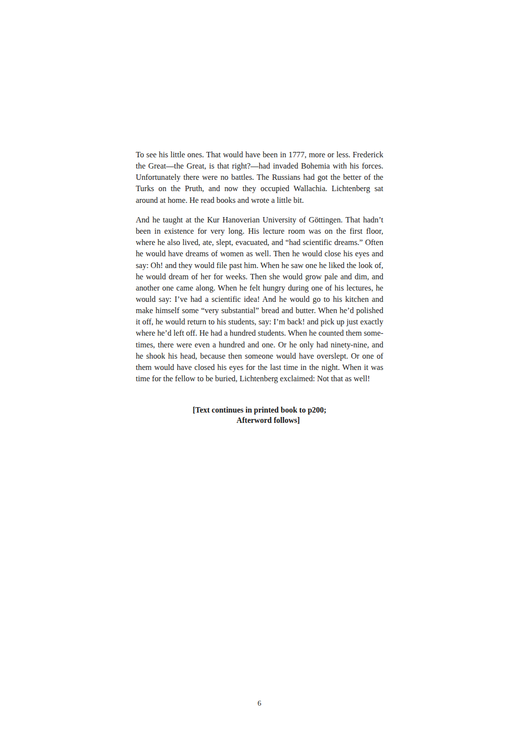To see his little ones. That would have been in 1777, more or less. Frederick the Great—the Great, is that right?—had invaded Bohemia with his forces. Unfortunately there were no battles. The Russians had got the better of the Turks on the Pruth, and now they occupied Wallachia. Lichtenberg sat around at home. He read books and wrote a little bit.
And he taught at the Kur Hanoverian University of Göttingen. That hadn’t been in existence for very long. His lecture room was on the first floor, where he also lived, ate, slept, evacuated, and “had scientific dreams.” Often he would have dreams of women as well. Then he would close his eyes and say: Oh! and they would file past him. When he saw one he liked the look of, he would dream of her for weeks. Then she would grow pale and dim, and another one came along. When he felt hungry during one of his lectures, he would say: I’ve had a scientific idea! And he would go to his kitchen and make himself some “very substantial” bread and butter. When he’d polished it off, he would return to his students, say: I’m back! and pick up just exactly where he’d left off. He had a hundred students. When he counted them sometimes, there were even a hundred and one. Or he only had ninety-nine, and he shook his head, because then someone would have overslept. Or one of them would have closed his eyes for the last time in the night. When it was time for the fellow to be buried, Lichtenberg exclaimed: Not that as well!
[Text continues in printed book to p200; Afterword follows]
6